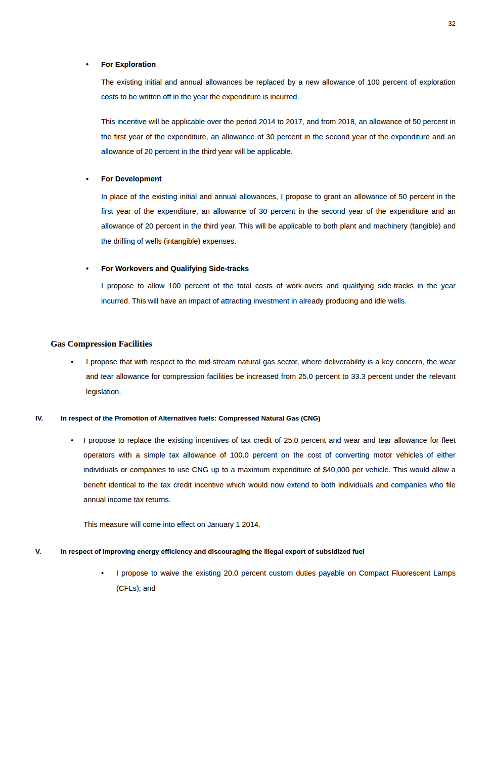32
For Exploration
The existing initial and annual allowances be replaced by a new allowance of 100 percent of exploration costs to be written off in the year the expenditure is incurred.
This incentive will be applicable over the period 2014 to 2017, and from 2018, an allowance of 50 percent in the first year of the expenditure, an allowance of 30 percent in the second year of the expenditure and an allowance of 20 percent in the third year will be applicable.
For Development
In place of the existing initial and annual allowances, I propose to grant an allowance of 50 percent in the first year of the expenditure, an allowance of 30 percent in the second year of the expenditure and an allowance of 20 percent in the third year. This will be applicable to both plant and machinery (tangible) and the drilling of wells (intangible) expenses.
For Workovers and Qualifying Side-tracks
I propose to allow 100 percent of the total costs of work-overs and qualifying side-tracks in the year incurred. This will have an impact of attracting investment in already producing and idle wells.
Gas Compression Facilities
I propose that with respect to the mid-stream natural gas sector, where deliverability is a key concern, the wear and tear allowance for compression facilities be increased from 25.0 percent to 33.3 percent under the relevant legislation.
IV.
In respect of the Promotion of Alternatives fuels: Compressed Natural Gas (CNG)
I propose to replace the existing incentives of tax credit of 25.0 percent and wear and tear allowance for fleet operators with a simple tax allowance of 100.0 percent on the cost of converting motor vehicles of either individuals or companies to use CNG up to a maximum expenditure of $40,000 per vehicle. This would allow a benefit identical to the tax credit incentive which would now extend to both individuals and companies who file annual income tax returns.
This measure will come into effect on January 1 2014.
V.
In respect of improving energy efficiency and discouraging the illegal export of subsidized fuel
I propose to waive the existing 20.0 percent custom duties payable on Compact Fluorescent Lamps (CFLs); and